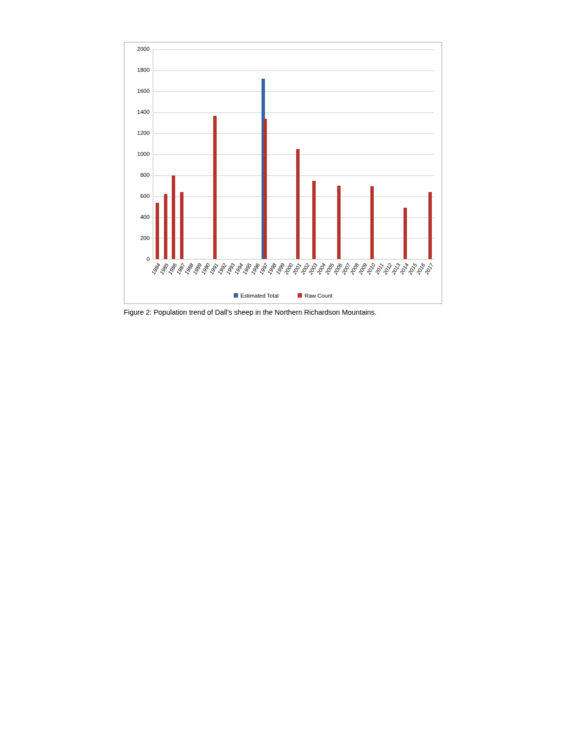2000
1800
1600
1400
1200
1000
800
600
400
200
0
1984
1985
1986
1987
1988
1989
1990
1991
1992
1993
1994
1995
1996
1997
1998
1999
2000
2001
2002
2003
2004
2005
2006
2007
2008
2009
2010
2011
2012
2013
2014
2015
2016
2017
Estimated Total Raw Count
Figure 2: Population trend of Dall’s sheep in the Northern Richardson Mountains.